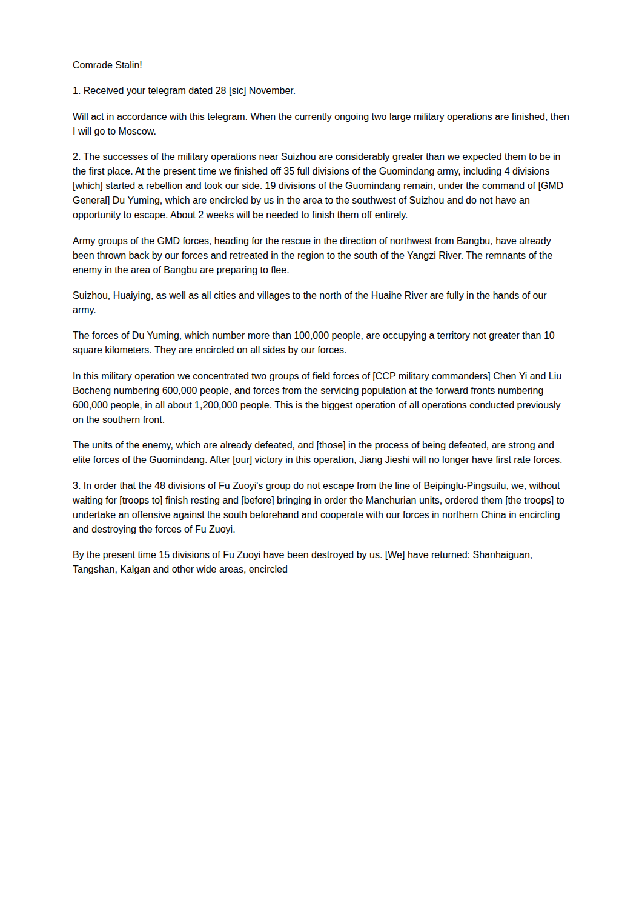Comrade Stalin!
1. Received your telegram dated 28 [sic] November.
Will act in accordance with this telegram. When the currently ongoing two large military operations are finished, then I will go to Moscow.
2. The successes of the military operations near Suizhou are considerably greater than we expected them to be in the first place. At the present time we finished off 35 full divisions of the Guomindang army, including 4 divisions [which] started a rebellion and took our side. 19 divisions of the Guomindang remain, under the command of [GMD General] Du Yuming, which are encircled by us in the area to the southwest of Suizhou and do not have an opportunity to escape. About 2 weeks will be needed to finish them off entirely.
Army groups of the GMD forces, heading for the rescue in the direction of northwest from Bangbu, have already been thrown back by our forces and retreated in the region to the south of the Yangzi River. The remnants of the enemy in the area of Bangbu are preparing to flee.
Suizhou, Huaiying, as well as all cities and villages to the north of the Huaihe River are fully in the hands of our army.
The forces of Du Yuming, which number more than 100,000 people, are occupying a territory not greater than 10 square kilometers. They are encircled on all sides by our forces.
In this military operation we concentrated two groups of field forces of [CCP military commanders] Chen Yi and Liu Bocheng numbering 600,000 people, and forces from the servicing population at the forward fronts numbering 600,000 people, in all about 1,200,000 people. This is the biggest operation of all operations conducted previously on the southern front.
The units of the enemy, which are already defeated, and [those] in the process of being defeated, are strong and elite forces of the Guomindang. After [our] victory in this operation, Jiang Jieshi will no longer have first rate forces.
3. In order that the 48 divisions of Fu Zuoyi's group do not escape from the line of Beipinglu-Pingsuilu, we, without waiting for [troops to] finish resting and [before] bringing in order the Manchurian units, ordered them [the troops] to undertake an offensive against the south beforehand and cooperate with our forces in northern China in encircling and destroying the forces of Fu Zuoyi.
By the present time 15 divisions of Fu Zuoyi have been destroyed by us. [We] have returned: Shanhaiguan, Tangshan, Kalgan and other wide areas, encircled